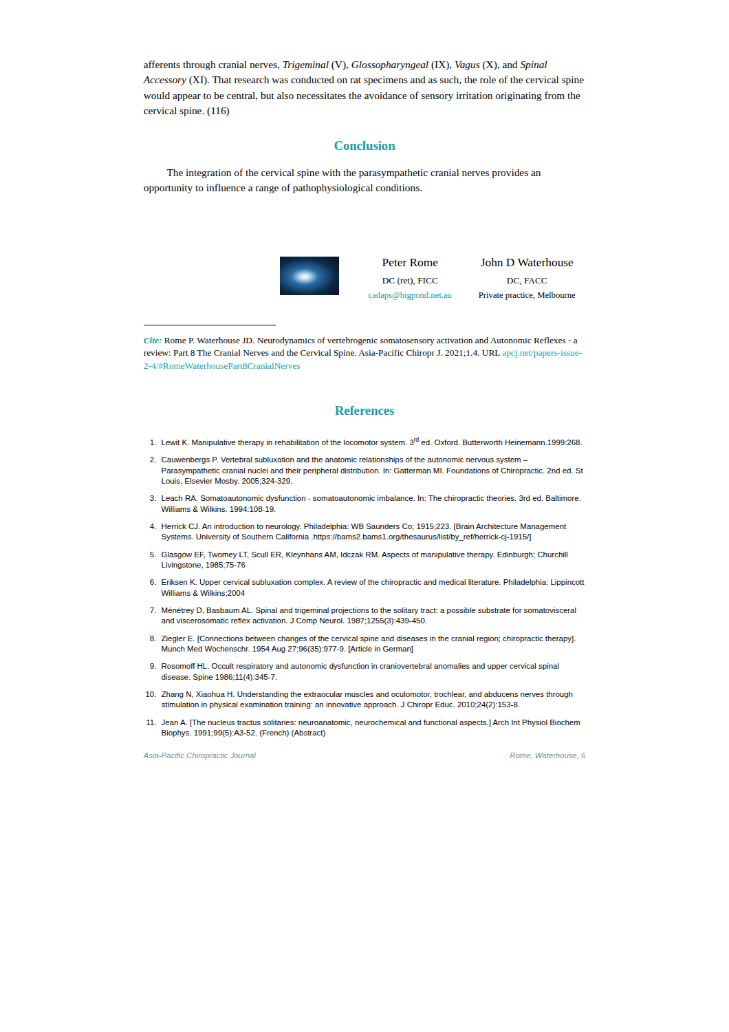afferents through cranial nerves, Trigeminal (V), Glossopharyngeal (IX), Vagus (X), and Spinal Accessory (XI). That research was conducted on rat specimens and as such, the role of the cervical spine would appear to be central, but also necessitates the avoidance of sensory irritation originating from the cervical spine. (116)
Conclusion
The integration of the cervical spine with the parasympathetic cranial nerves provides an opportunity to influence a range of pathophysiological conditions.
Peter Rome
DC (ret), FICC
cadaps@bigpond.net.au
John D Waterhouse
DC, FACC
Private practice, Melbourne
Cite: Rome P. Waterhouse JD. Neurodynamics of vertebrogenic somatosensory activation and Autonomic Reflexes - a review: Part 8 The Cranial Nerves and the Cervical Spine. Asia-Pacific Chiropr J. 2021;1.4. URL apcj.net/papers-issue-2-4/#RomeWaterhousePart8CranialNerves
References
Lewit K. Manipulative therapy in rehabilitation of the locomotor system. 3rd ed. Oxford. Butterworth Heinemann.1999:268.
Cauwenbergs P. Vertebral subluxation and the anatomic relationships of the autonomic nervous system – Parasympathetic cranial nuclei and their peripheral distribution. In: Gatterman MI. Foundations of Chiropractic. 2nd ed. St Louis, Elsevier Mosby. 2005;324-329.
Leach RA. Somatoautonomic dysfunction - somatoautonomic imbalance. In: The chiropractic theories. 3rd ed. Baltimore. Williams & Wilkins. 1994:108-19.
Herrick CJ. An introduction to neurology. Philadelphia: WB Saunders Co; 1915;223. [Brain Architecture Management Systems. University of Southern California .https://bams2.bams1.org/thesaurus/list/by_ref/herrick-cj-1915/]
Glasgow EF, Twomey LT, Scull ER, Kleynhans AM, Idczak RM. Aspects of manipulative therapy. Edinburgh; Churchill Livingstone, 1985;75-76
Eriksen K. Upper cervical subluxation complex. A review of the chiropractic and medical literature. Philadelphia: Lippincott Williams & Wilkins;2004
Ménétrey D, Basbaum AL. Spinal and trigeminal projections to the solitary tract: a possible substrate for somatovisceral and viscerosomatic reflex activation. J Comp Neurol. 1987;1255(3):439-450.
Ziegler E. [Connections between changes of the cervical spine and diseases in the cranial region; chiropractic therapy]. Munch Med Wochenschr. 1954 Aug 27;96(35):977-9. [Article in German]
Rosomoff HL. Occult respiratory and autonomic dysfunction in craniovertebral anomalies and upper cervical spinal disease. Spine 1986;11(4):345-7.
Zhang N, Xiaohua H. Understanding the extraocular muscles and oculomotor, trochlear, and abducens nerves through stimulation in physical examination training: an innovative approach. J Chiropr Educ. 2010;24(2):153-8.
Jean A. [The nucleus tractus solitaries: neuroanatomic, neurochemical and functional aspects.] Arch Int Physiol Biochem Biophys. 1991;99(5):A3-52. (French) (Abstract)
Asia-Pacific Chiropractic Journal Rome, Waterhouse, 6